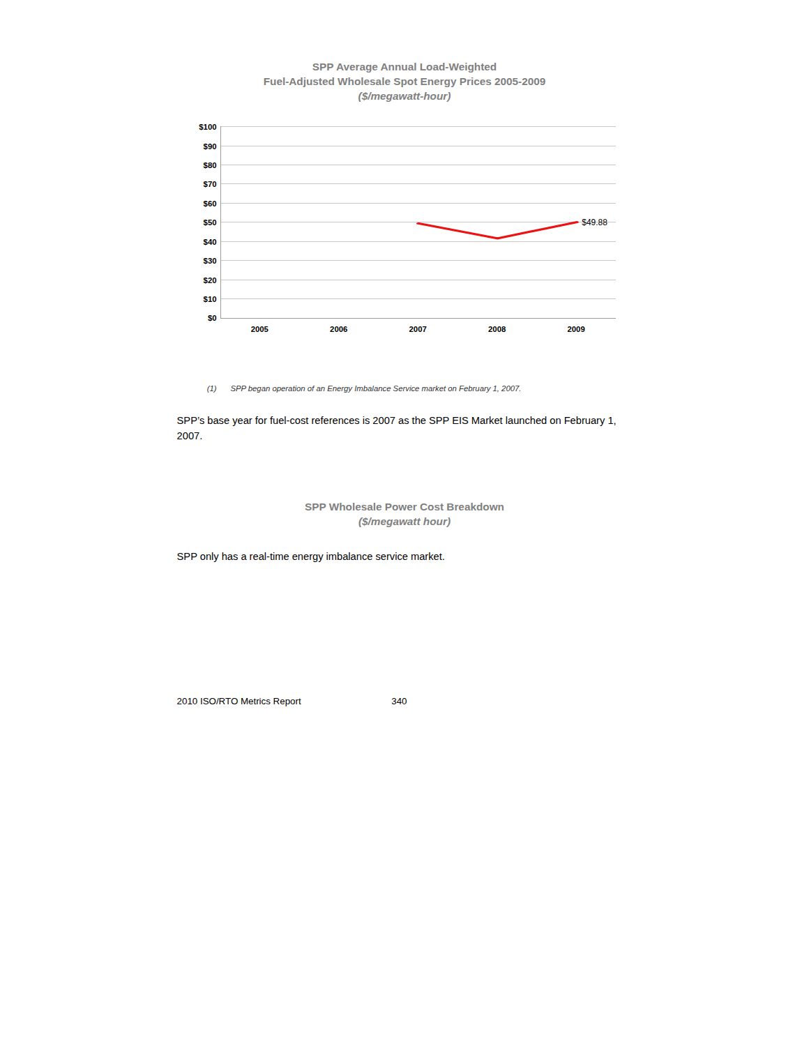SPP Average Annual Load-Weighted
Fuel-Adjusted Wholesale Spot Energy Prices 2005-2009
($/megawatt-hour)
$100
$90
$80
$70
$60
$50
$40
$30
$20
$10
$0
$49.88
2005
2006
2007
2008
2009
(1) SPP began operation of an Energy Imbalance Service market on February 1, 2007.
SPP’s base year for fuel-cost references is 2007 as the SPP EIS Market launched on February 1, 2007.
SPP Wholesale Power Cost Breakdown
($/megawatt hour)
SPP only has a real-time energy imbalance service market.
2010 ISO/RTO Metrics Report
340